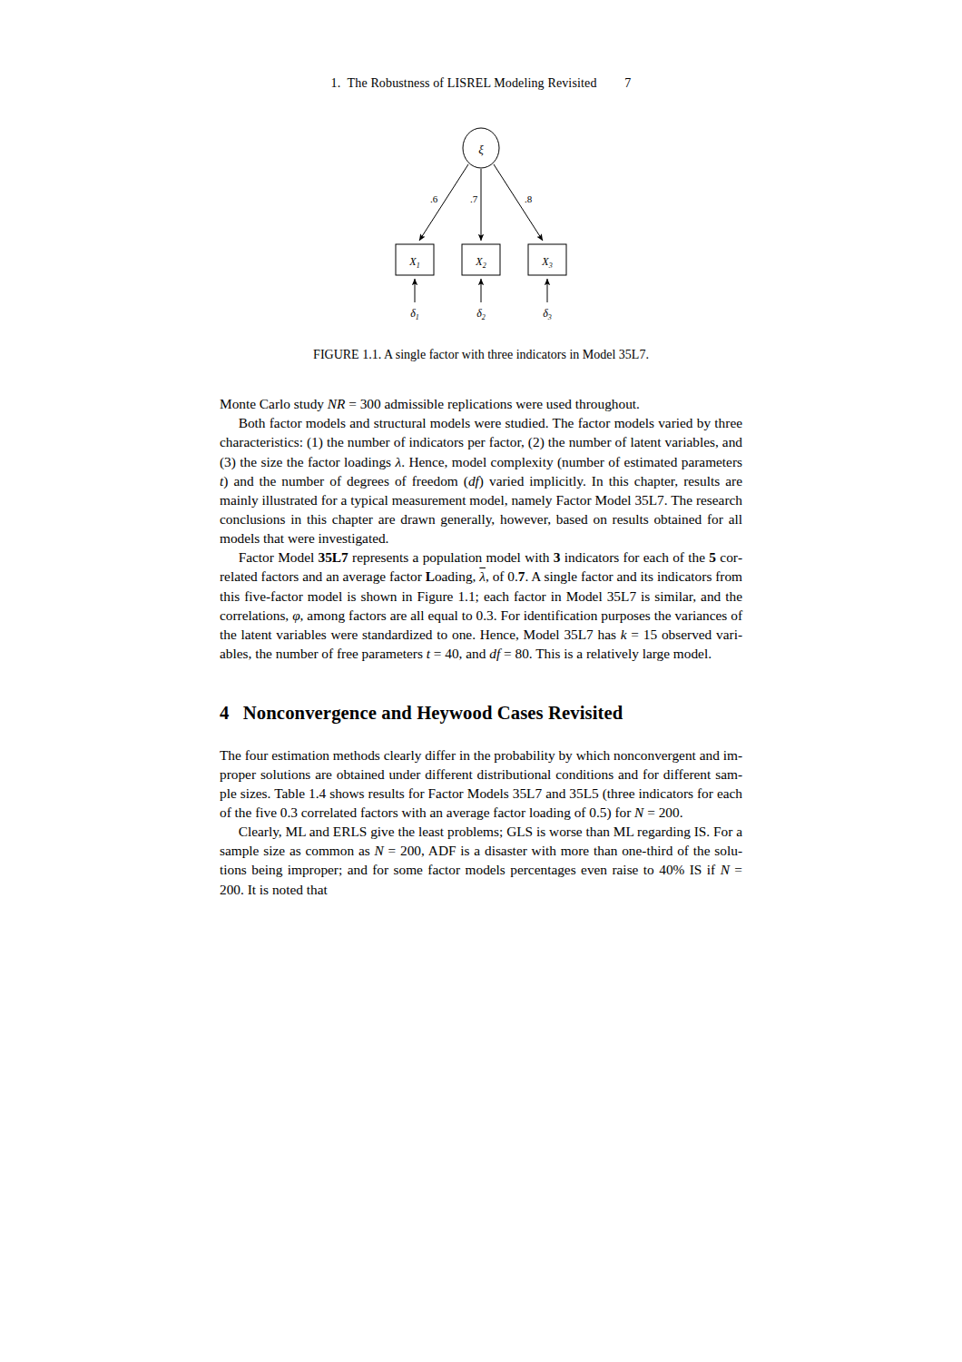1. The Robustness of LISREL Modeling Revisited7
ξ .6 .7 .8 X1 X2 X3 δ1 δ2 δ3
FIGURE 1.1. A single factor with three indicators in Model 35L7.
Monte Carlo study NR = 300 admissible replications were used throughout.
Both factor models and structural models were studied. The factor models varied by three characteristics: (1) the number of indicators per factor, (2) the number of latent variables, and (3) the size the factor loadings λ. Hence, model complexity (number of estimated parameters t) and the number of degrees of freedom (df) varied implicitly. In this chapter, results are mainly illustrated for a typical measurement model, namely Factor Model 35L7. The research conclusions in this chapter are drawn generally, however, based on results obtained for all models that were investigated.
Factor Model 35L7 represents a population model with 3 indicators for each of the 5 correlated factors and an average factor Loading, λ, of 0.7. A single factor and its indicators from this five-factor model is shown in Figure 1.1; each factor in Model 35L7 is similar, and the correlations, φ, among factors are all equal to 0.3. For identification purposes the variances of the latent variables were standardized to one. Hence, Model 35L7 has k = 15 observed variables, the number of free parameters t = 40, and df = 80. This is a relatively large model.
4 Nonconvergence and Heywood Cases Revisited
The four estimation methods clearly differ in the probability by which nonconvergent and improper solutions are obtained under different distributional conditions and for different sample sizes. Table 1.4 shows results for Factor Models 35L7 and 35L5 (three indicators for each of the five 0.3 correlated factors with an average factor loading of 0.5) for N = 200.
Clearly, ML and ERLS give the least problems; GLS is worse than ML regarding IS. For a sample size as common as N = 200, ADF is a disaster with more than one-third of the solutions being improper; and for some factor models percentages even raise to 40% IS if N = 200. It is noted that